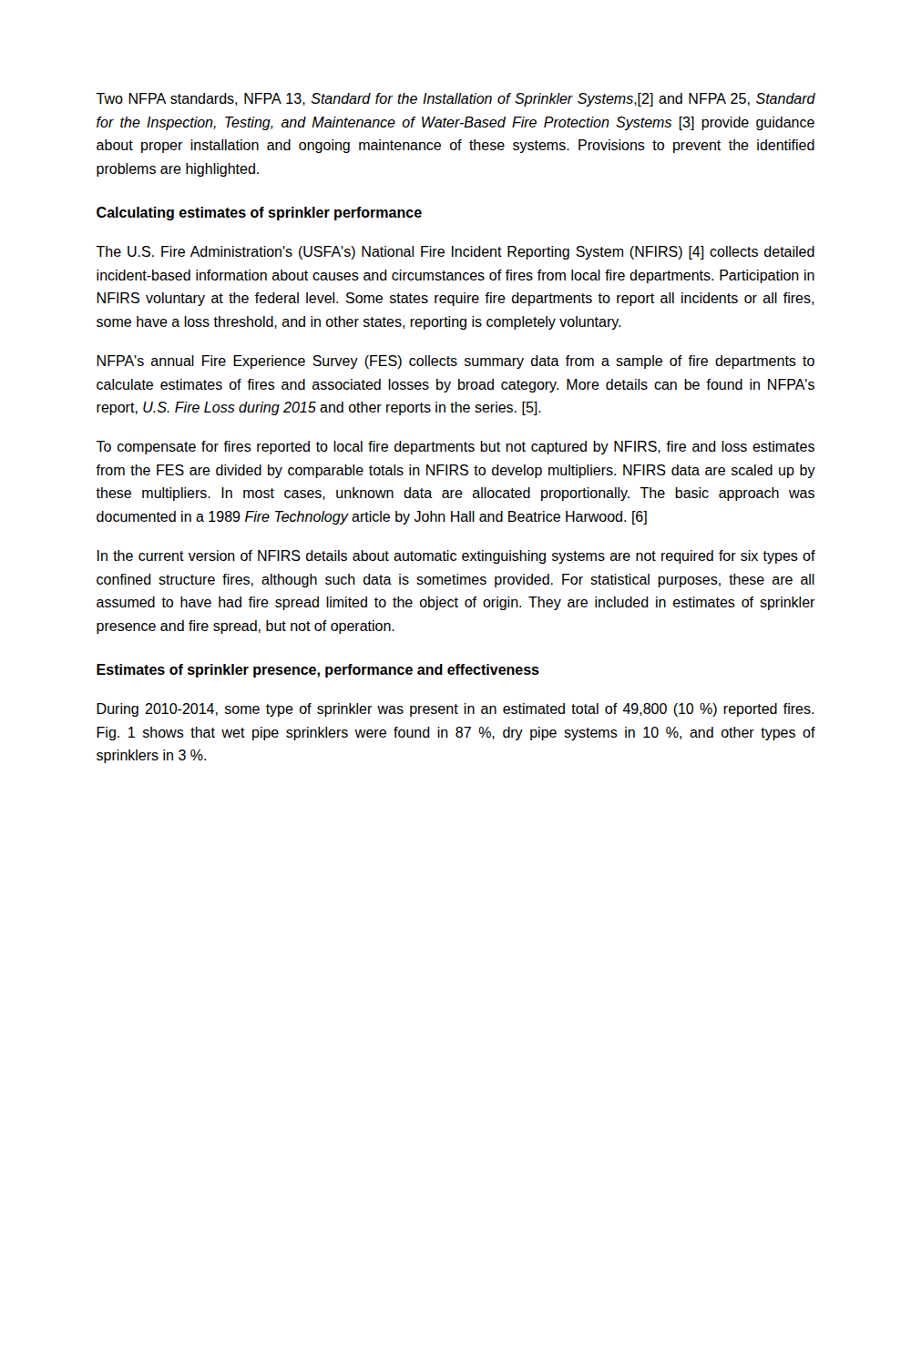Two NFPA standards, NFPA 13, Standard for the Installation of Sprinkler Systems,[2] and NFPA 25, Standard for the Inspection, Testing, and Maintenance of Water-Based Fire Protection Systems [3] provide guidance about proper installation and ongoing maintenance of these systems. Provisions to prevent the identified problems are highlighted.
Calculating estimates of sprinkler performance
The U.S. Fire Administration's (USFA's) National Fire Incident Reporting System (NFIRS) [4] collects detailed incident-based information about causes and circumstances of fires from local fire departments. Participation in NFIRS voluntary at the federal level. Some states require fire departments to report all incidents or all fires, some have a loss threshold, and in other states, reporting is completely voluntary.
NFPA's annual Fire Experience Survey (FES) collects summary data from a sample of fire departments to calculate estimates of fires and associated losses by broad category. More details can be found in NFPA's report, U.S. Fire Loss during 2015 and other reports in the series. [5].
To compensate for fires reported to local fire departments but not captured by NFIRS, fire and loss estimates from the FES are divided by comparable totals in NFIRS to develop multipliers. NFIRS data are scaled up by these multipliers. In most cases, unknown data are allocated proportionally. The basic approach was documented in a 1989 Fire Technology article by John Hall and Beatrice Harwood. [6]
In the current version of NFIRS details about automatic extinguishing systems are not required for six types of confined structure fires, although such data is sometimes provided. For statistical purposes, these are all assumed to have had fire spread limited to the object of origin. They are included in estimates of sprinkler presence and fire spread, but not of operation.
Estimates of sprinkler presence, performance and effectiveness
During 2010-2014, some type of sprinkler was present in an estimated total of 49,800 (10 %) reported fires. Fig. 1 shows that wet pipe sprinklers were found in 87 %, dry pipe systems in 10 %, and other types of sprinklers in 3 %.